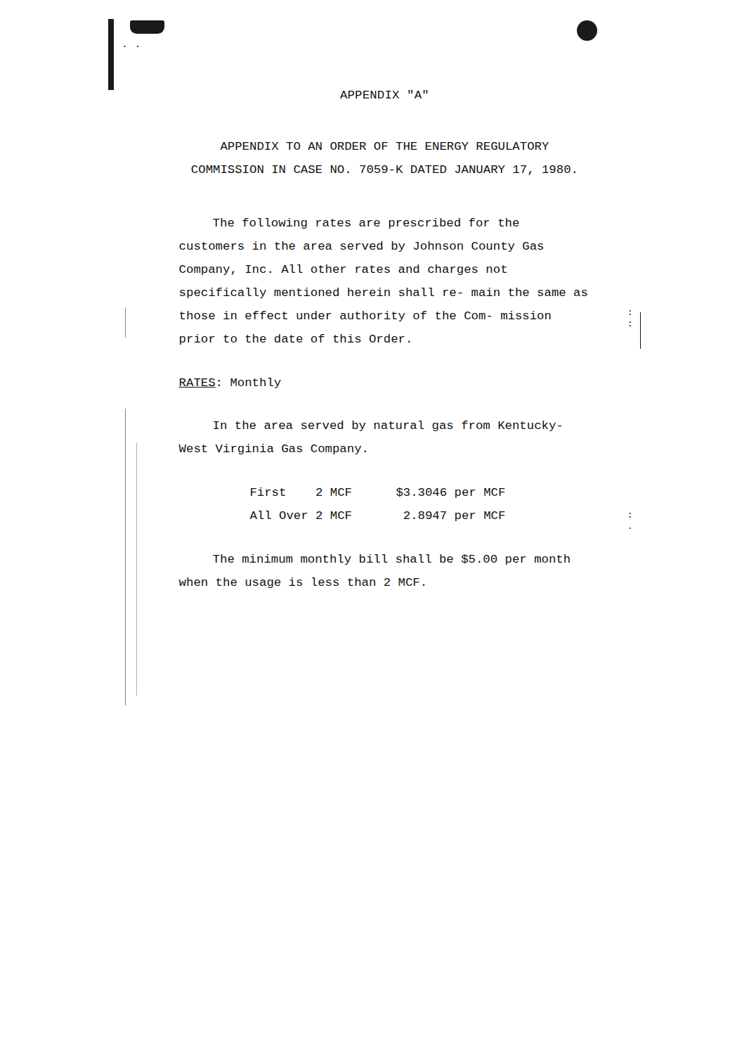..
:
:
:
.
APPENDIX "A"
APPENDIX TO AN ORDER OF THE ENERGY REGULATORY COMMISSION IN CASE NO. 7059-K DATED JANUARY 17, 1980.
The following rates are prescribed for the customers in the area served by Johnson County Gas Company, Inc. All other rates and charges not specifically mentioned herein shall re- main the same as those in effect under authority of the Com- mission prior to the date of this Order.
RATES: Monthly
In the area served by natural gas from Kentucky-West Virginia Gas Company.
| First 2 MCF | $3.3046 per MCF |
| All Over 2 MCF | 2.8947 per MCF |
The minimum monthly bill shall be $5.00 per month when the usage is less than 2 MCF.